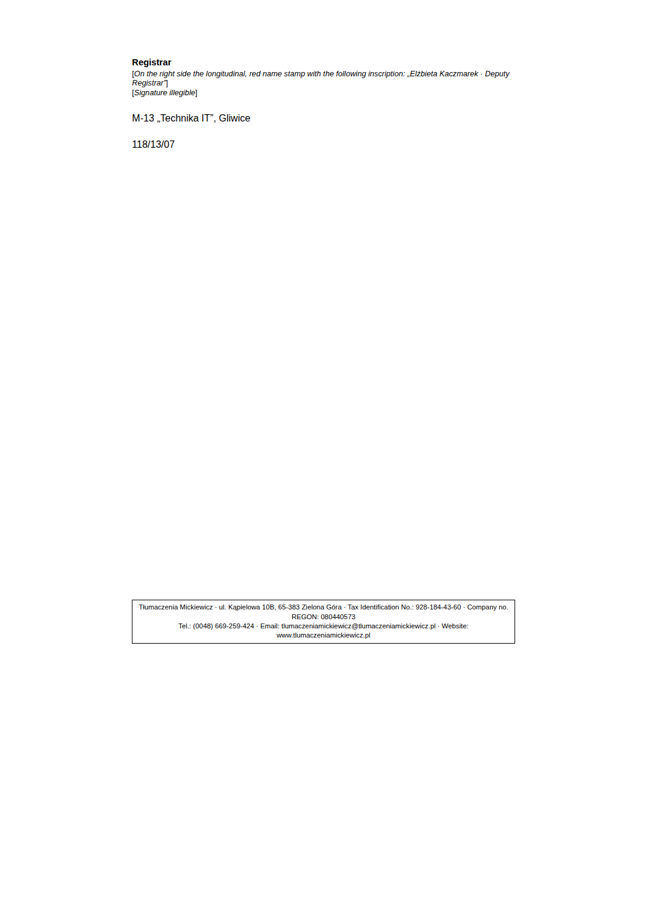Registrar
[On the right side the longitudinal, red name stamp with the following inscription: „Elżbieta Kaczmarek · Deputy Registrar”]
[Signature illegible]
M-13 „Technika IT”, Gliwice
118/13/07
Tłumaczenia Mickiewicz · ul. Kąpielowa 10B, 65-383 Zielona Góra · Tax Identification No.: 928-184-43-60 · Company no. REGON: 080440573
Tel.: (0048) 669-259-424 · Email: tlumaczeniamickiewicz@tlumaczeniamickiewicz.pl · Website: www.tlumaczeniamickiewicz.pl